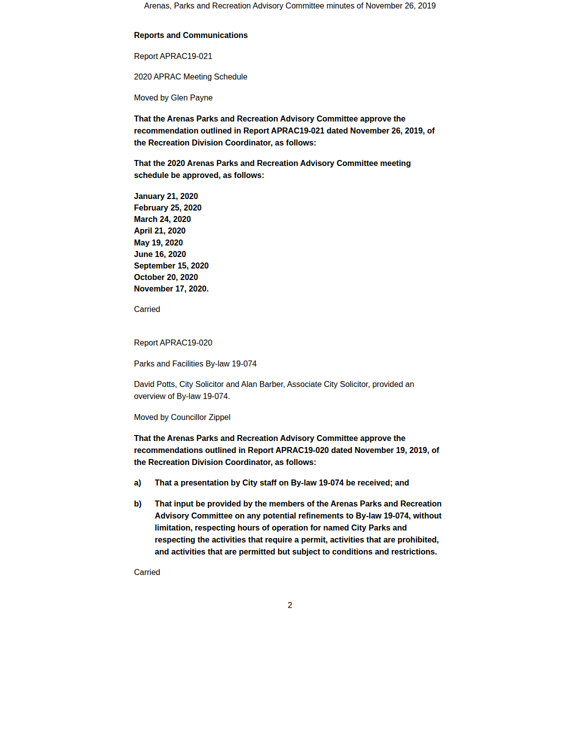Arenas, Parks and Recreation Advisory Committee minutes of November 26, 2019
Reports and Communications
Report APRAC19-021
2020 APRAC Meeting Schedule
Moved by Glen Payne
That the Arenas Parks and Recreation Advisory Committee approve the recommendation outlined in Report APRAC19-021 dated November 26, 2019, of the Recreation Division Coordinator, as follows:
That the 2020 Arenas Parks and Recreation Advisory Committee meeting schedule be approved, as follows:
January 21, 2020
February 25, 2020
March 24, 2020
April 21, 2020
May 19, 2020
June 16, 2020
September 15, 2020
October 20, 2020
November 17, 2020.
Carried
Report APRAC19-020
Parks and Facilities By-law 19-074
David Potts, City Solicitor and Alan Barber, Associate City Solicitor, provided an overview of By-law 19-074.
Moved by Councillor Zippel
That the Arenas Parks and Recreation Advisory Committee approve the recommendations outlined in Report APRAC19-020 dated November 19, 2019, of the Recreation Division Coordinator, as follows:
a) That a presentation by City staff on By-law 19-074 be received; and
b) That input be provided by the members of the Arenas Parks and Recreation Advisory Committee on any potential refinements to By-law 19-074, without limitation, respecting hours of operation for named City Parks and respecting the activities that require a permit, activities that are prohibited, and activities that are permitted but subject to conditions and restrictions.
Carried
2